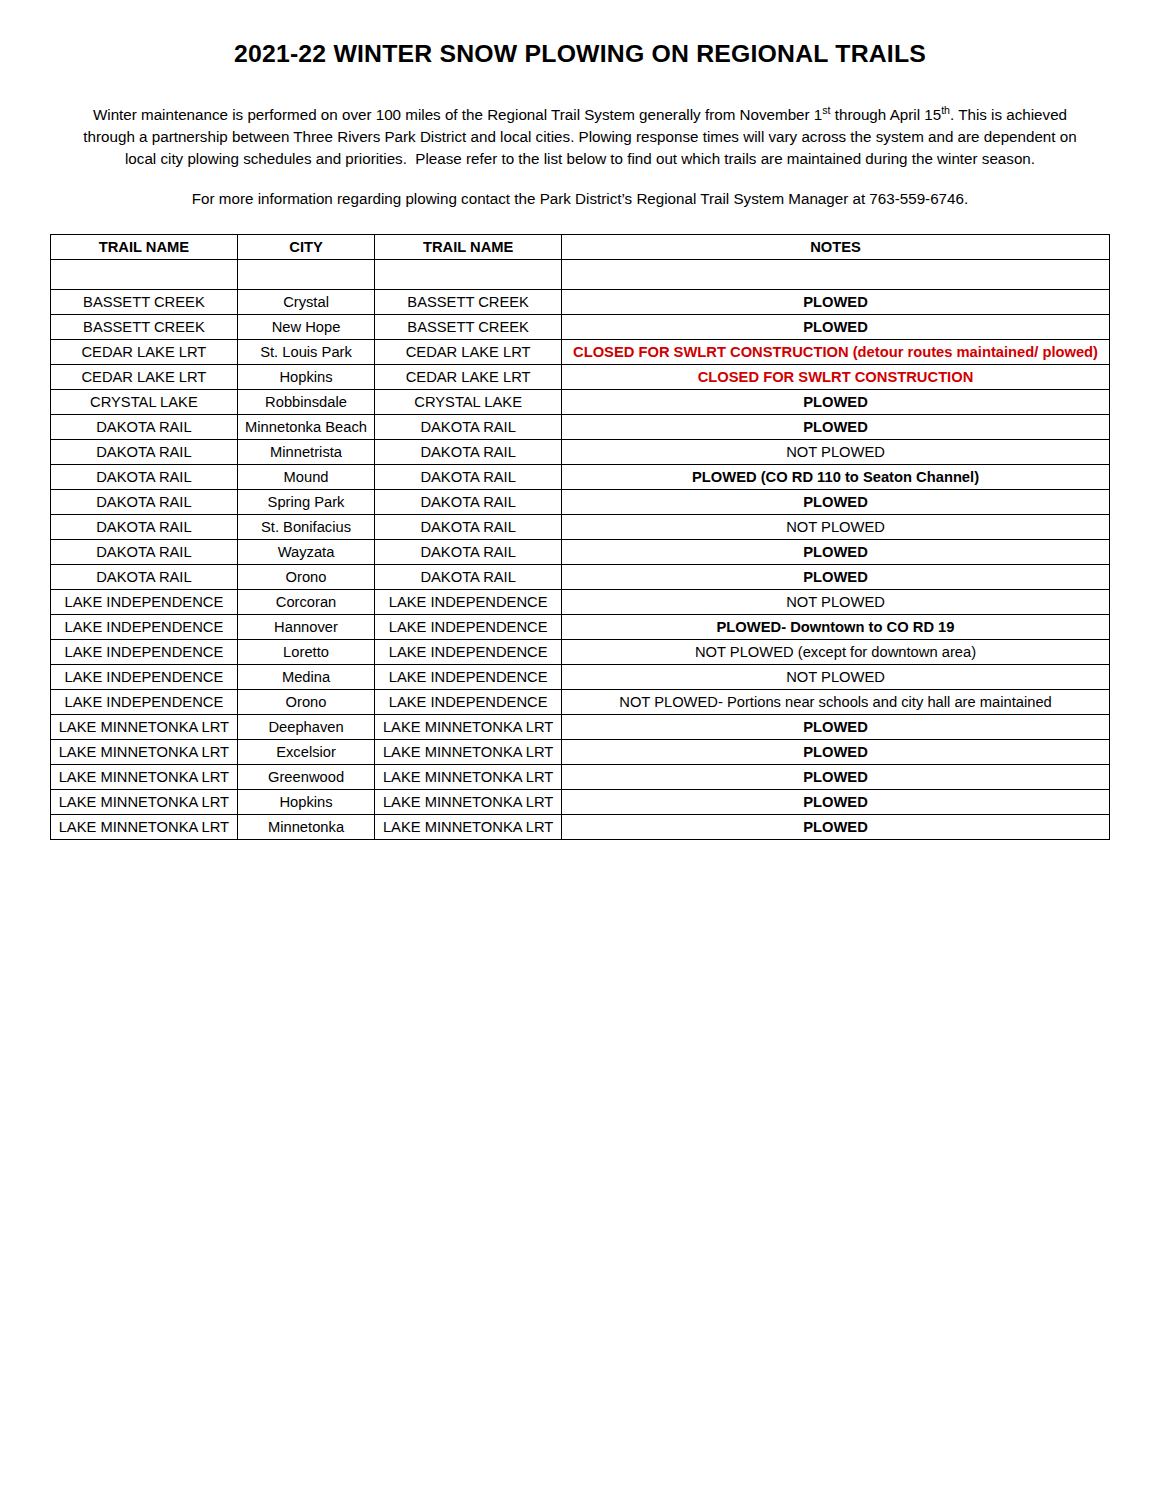2021-22 WINTER SNOW PLOWING ON REGIONAL TRAILS
Winter maintenance is performed on over 100 miles of the Regional Trail System generally from November 1st through April 15th. This is achieved through a partnership between Three Rivers Park District and local cities. Plowing response times will vary across the system and are dependent on local city plowing schedules and priorities. Please refer to the list below to find out which trails are maintained during the winter season.
For more information regarding plowing contact the Park District’s Regional Trail System Manager at 763-559-6746.
| TRAIL NAME | CITY | TRAIL NAME | NOTES |
| --- | --- | --- | --- |
| BASSETT CREEK | Crystal | BASSETT CREEK | PLOWED |
| BASSETT CREEK | New Hope | BASSETT CREEK | PLOWED |
| CEDAR LAKE LRT | St. Louis Park | CEDAR LAKE LRT | CLOSED FOR SWLRT CONSTRUCTION (detour routes maintained/ plowed) |
| CEDAR LAKE LRT | Hopkins | CEDAR LAKE LRT | CLOSED FOR SWLRT CONSTRUCTION |
| CRYSTAL LAKE | Robbinsdale | CRYSTAL LAKE | PLOWED |
| DAKOTA RAIL | Minnetonka Beach | DAKOTA RAIL | PLOWED |
| DAKOTA RAIL | Minnetrista | DAKOTA RAIL | NOT PLOWED |
| DAKOTA RAIL | Mound | DAKOTA RAIL | PLOWED (CO RD 110 to Seaton Channel) |
| DAKOTA RAIL | Spring Park | DAKOTA RAIL | PLOWED |
| DAKOTA RAIL | St. Bonifacius | DAKOTA RAIL | NOT PLOWED |
| DAKOTA RAIL | Wayzata | DAKOTA RAIL | PLOWED |
| DAKOTA RAIL | Orono | DAKOTA RAIL | PLOWED |
| LAKE INDEPENDENCE | Corcoran | LAKE INDEPENDENCE | NOT PLOWED |
| LAKE INDEPENDENCE | Hannover | LAKE INDEPENDENCE | PLOWED- Downtown to CO RD 19 |
| LAKE INDEPENDENCE | Loretto | LAKE INDEPENDENCE | NOT PLOWED (except for downtown area) |
| LAKE INDEPENDENCE | Medina | LAKE INDEPENDENCE | NOT PLOWED |
| LAKE INDEPENDENCE | Orono | LAKE INDEPENDENCE | NOT PLOWED- Portions near schools and city hall are maintained |
| LAKE MINNETONKA LRT | Deephaven | LAKE MINNETONKA LRT | PLOWED |
| LAKE MINNETONKA LRT | Excelsior | LAKE MINNETONKA LRT | PLOWED |
| LAKE MINNETONKA LRT | Greenwood | LAKE MINNETONKA LRT | PLOWED |
| LAKE MINNETONKA LRT | Hopkins | LAKE MINNETONKA LRT | PLOWED |
| LAKE MINNETONKA LRT | Minnetonka | LAKE MINNETONKA LRT | PLOWED |